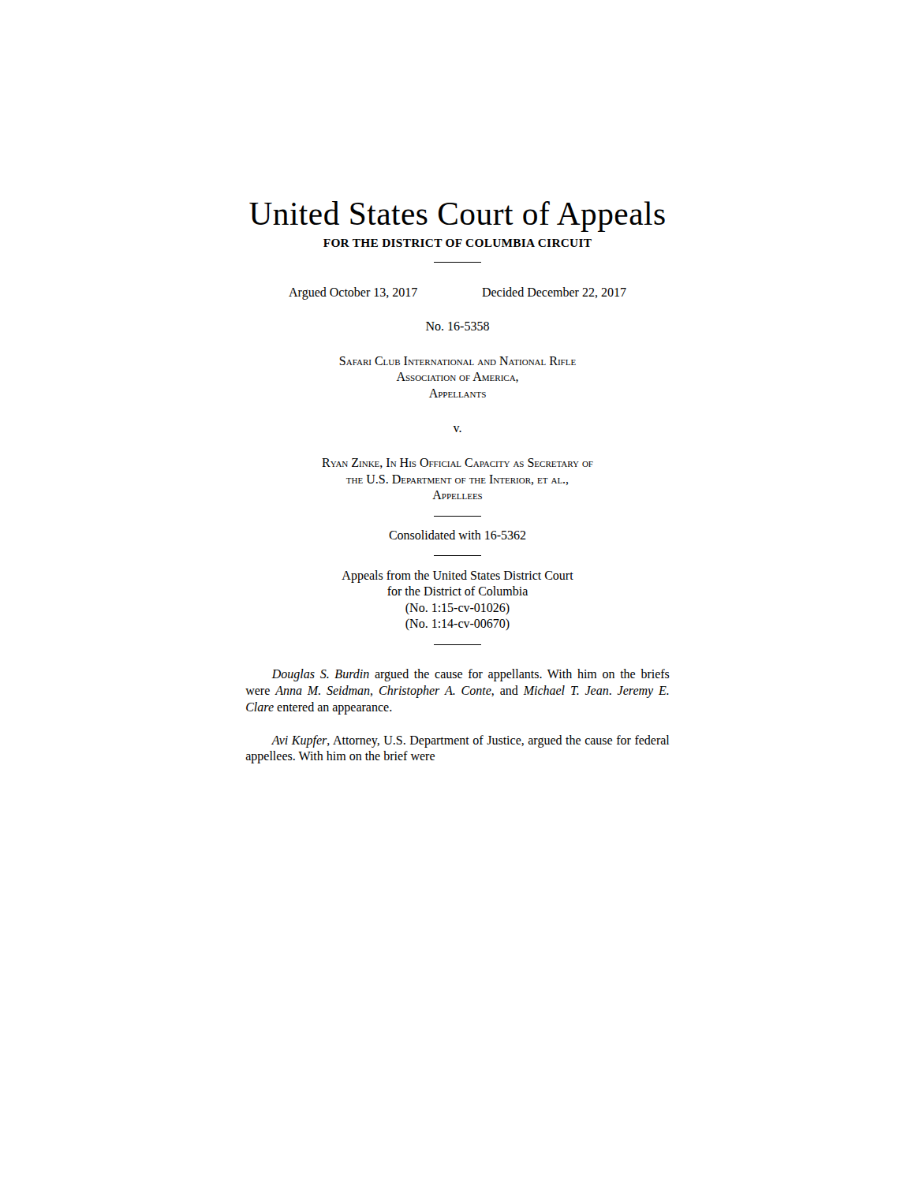United States Court of Appeals
FOR THE DISTRICT OF COLUMBIA CIRCUIT
Argued October 13, 2017 Decided December 22, 2017
No. 16-5358
Safari Club International and National Rifle
Association of America,
Appellants
v.
Ryan Zinke, In His Official Capacity as Secretary of
the U.S. Department of the Interior, et al.,
Appellees
Consolidated with 16-5362
Appeals from the United States District Court
for the District of Columbia
(No. 1:15-cv-01026)
(No. 1:14-cv-00670)
Douglas S. Burdin argued the cause for appellants. With him on the briefs were Anna M. Seidman, Christopher A. Conte, and Michael T. Jean. Jeremy E. Clare entered an appearance.
Avi Kupfer, Attorney, U.S. Department of Justice, argued the cause for federal appellees. With him on the brief were